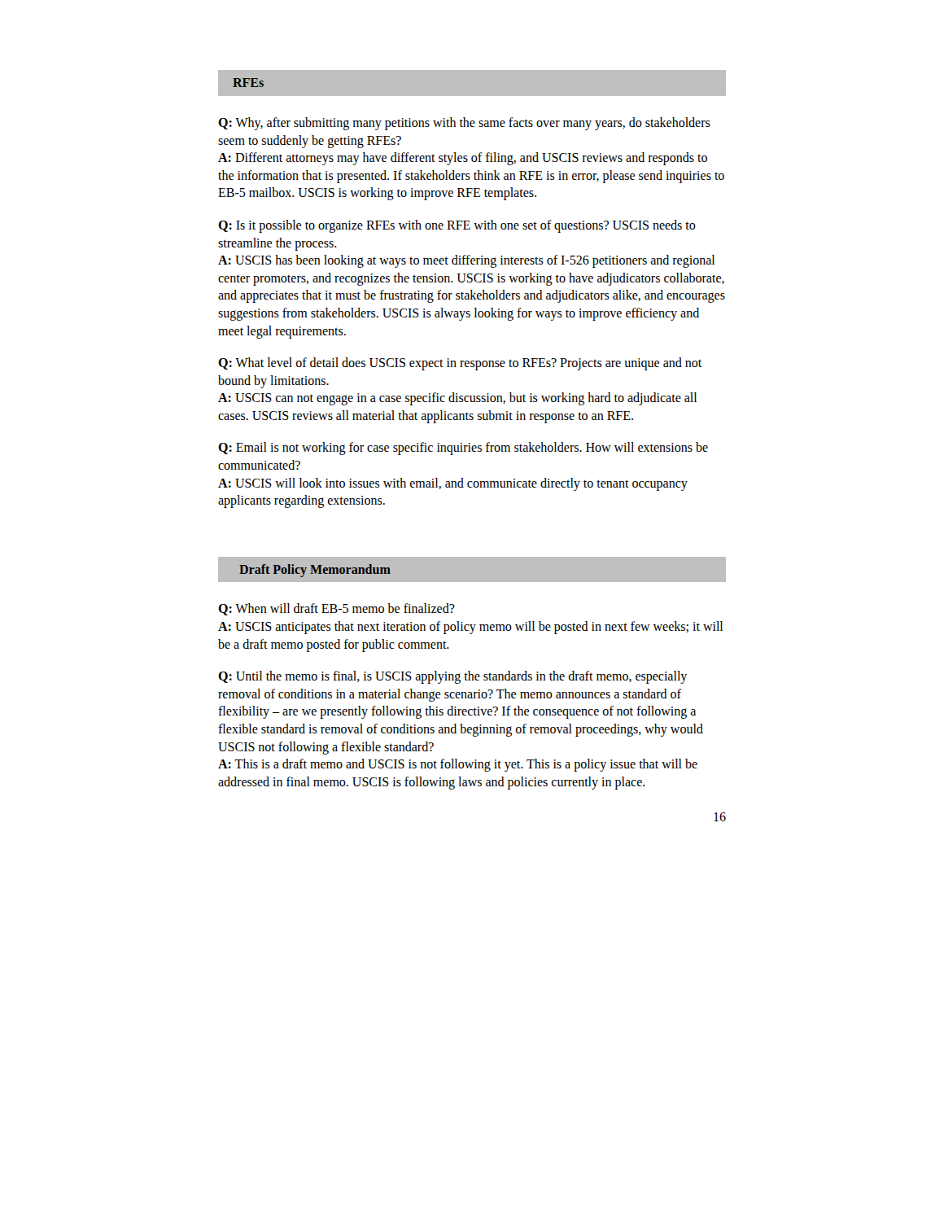RFEs
Q: Why, after submitting many petitions with the same facts over many years, do stakeholders seem to suddenly be getting RFEs?
A: Different attorneys may have different styles of filing, and USCIS reviews and responds to the information that is presented. If stakeholders think an RFE is in error, please send inquiries to EB-5 mailbox. USCIS is working to improve RFE templates.
Q: Is it possible to organize RFEs with one RFE with one set of questions? USCIS needs to streamline the process.
A: USCIS has been looking at ways to meet differing interests of I-526 petitioners and regional center promoters, and recognizes the tension. USCIS is working to have adjudicators collaborate, and appreciates that it must be frustrating for stakeholders and adjudicators alike, and encourages suggestions from stakeholders. USCIS is always looking for ways to improve efficiency and meet legal requirements.
Q: What level of detail does USCIS expect in response to RFEs? Projects are unique and not bound by limitations.
A: USCIS can not engage in a case specific discussion, but is working hard to adjudicate all cases. USCIS reviews all material that applicants submit in response to an RFE.
Q: Email is not working for case specific inquiries from stakeholders. How will extensions be communicated?
A: USCIS will look into issues with email, and communicate directly to tenant occupancy applicants regarding extensions.
Draft Policy Memorandum
Q: When will draft EB-5 memo be finalized?
A: USCIS anticipates that next iteration of policy memo will be posted in next few weeks; it will be a draft memo posted for public comment.
Q: Until the memo is final, is USCIS applying the standards in the draft memo, especially removal of conditions in a material change scenario? The memo announces a standard of flexibility – are we presently following this directive? If the consequence of not following a flexible standard is removal of conditions and beginning of removal proceedings, why would USCIS not following a flexible standard?
A: This is a draft memo and USCIS is not following it yet. This is a policy issue that will be addressed in final memo. USCIS is following laws and policies currently in place.
16